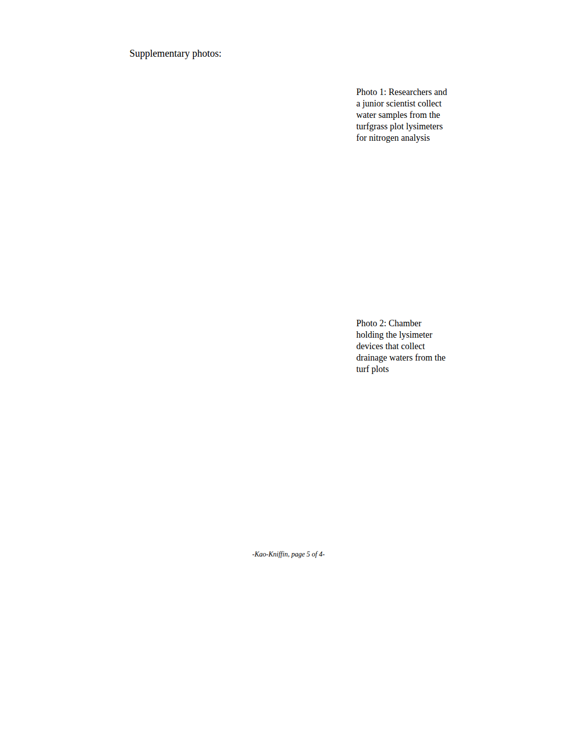Supplementary photos:
Photo 1: Researchers and a junior scientist collect water samples from the turfgrass plot lysimeters for nitrogen analysis
Photo 2: Chamber holding the lysimeter devices that collect drainage waters from the turf plots
-Kao-Kniffin, page 5 of 4-